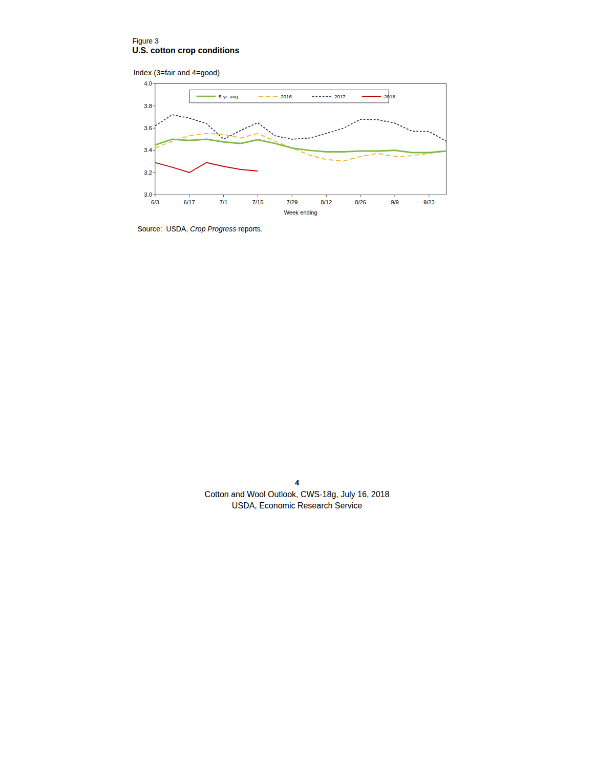Figure 3
U.S. cotton crop conditions
Index (3=fair and 4=good)
y scale: 3.0 -> 300 ; 4.0 -> 10 => y = 300 - (v-3.0)*290 4.0 3.8 3.6 3.4 3.2 3.0 6/3 6/17 7/1 7/15 7/29 8/12 8/26 9/9 9/23 Week ending 5-yr. avg. 2016 2017 2018
Source: USDA, Crop Progress reports.
4 Cotton and Wool Outlook, CWS-18g, July 16, 2018
USDA, Economic Research Service